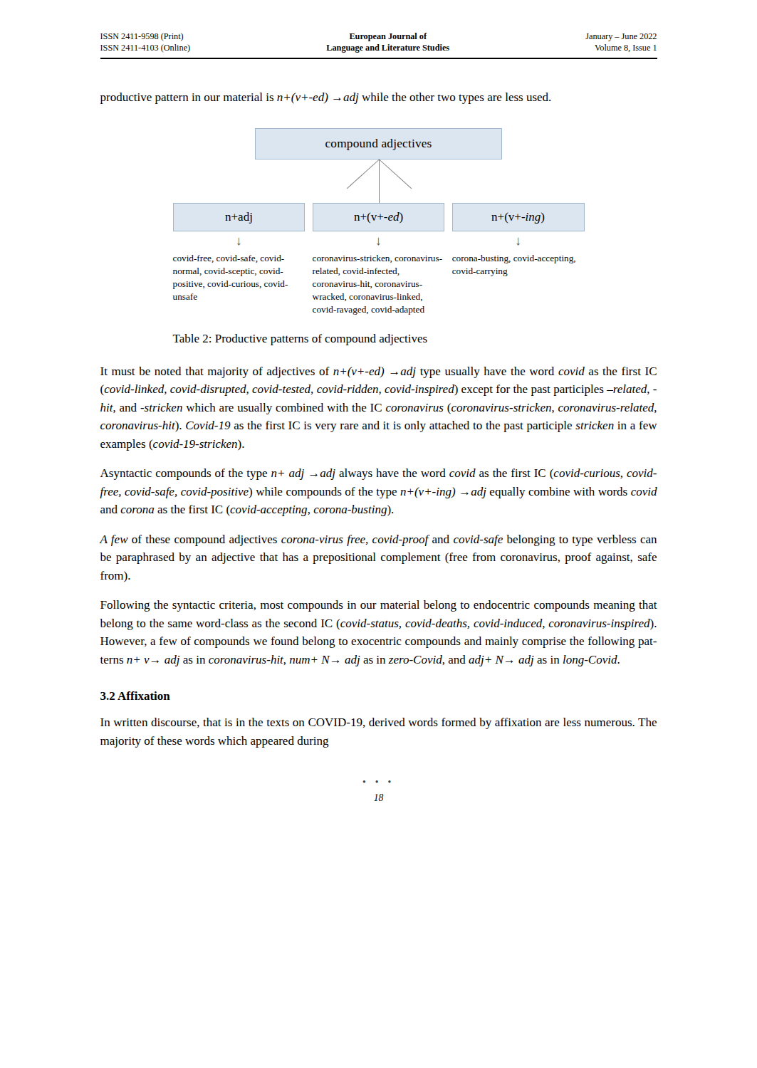ISSN 2411-9598 (Print)
ISSN 2411-4103 (Online)
European Journal of Language and Literature Studies
January – June 2022
Volume 8, Issue 1
productive pattern in our material is n+(v+-ed) →adj while the other two types are less used.
compound adjectives
n+adj
↓
covid-free, covid-safe, covid-normal, covid-sceptic, covid-positive, covid-curious, covid-unsafe
n+(v+-ed)
↓
coronavirus-stricken, coronavirus-related, covid-infected, coronavirus-hit, coronavirus-wracked, coronavirus-linked, covid-ravaged, covid-adapted
n+(v+-ing)
↓
corona-busting, covid-accepting, covid-carrying
Table 2: Productive patterns of compound adjectives
It must be noted that majority of adjectives of n+(v+-ed) →adj type usually have the word covid as the first IC (covid-linked, covid-disrupted, covid-tested, covid-ridden, covid-inspired) except for the past participles –related, -hit, and -stricken which are usually combined with the IC coronavirus (coronavirus-stricken, coronavirus-related, coronavirus-hit). Covid-19 as the first IC is very rare and it is only attached to the past participle stricken in a few examples (covid-19-stricken).
Asyntactic compounds of the type n+ adj →adj always have the word covid as the first IC (covid-curious, covid-free, covid-safe, covid-positive) while compounds of the type n+(v+-ing) →adj equally combine with words covid and corona as the first IC (covid-accepting, corona-busting).
A few of these compound adjectives corona-virus free, covid-proof and covid-safe belonging to type verbless can be paraphrased by an adjective that has a prepositional complement (free from coronavirus, proof against, safe from).
Following the syntactic criteria, most compounds in our material belong to endocentric compounds meaning that belong to the same word-class as the second IC (covid-status, covid-deaths, covid-induced, coronavirus-inspired). However, a few of compounds we found belong to exocentric compounds and mainly comprise the following patterns n+ v→ adj as in coronavirus-hit, num+ N→ adj as in zero-Covid, and adj+ N→ adj as in long-Covid.
3.2 Affixation
In written discourse, that is in the texts on COVID-19, derived words formed by affixation are less numerous. The majority of these words which appeared during
• • •
18